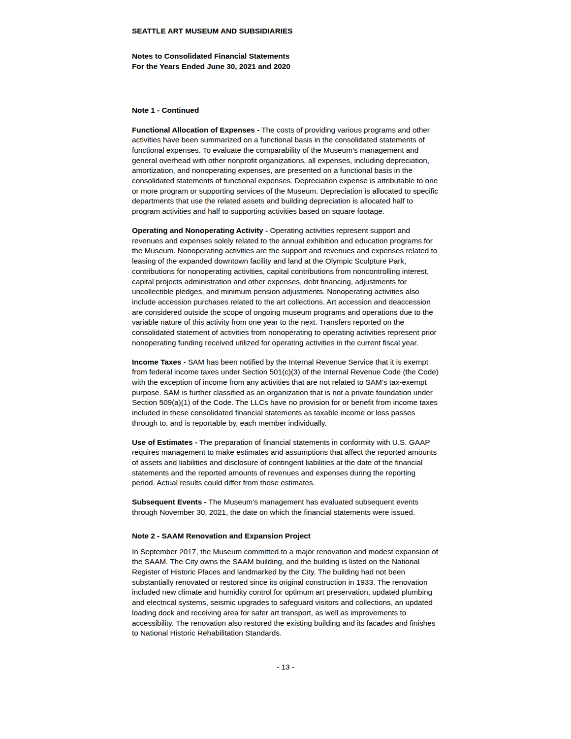SEATTLE ART MUSEUM AND SUBSIDIARIES
Notes to Consolidated Financial Statements
For the Years Ended June 30, 2021 and 2020
Note 1 - Continued
Functional Allocation of Expenses - The costs of providing various programs and other activities have been summarized on a functional basis in the consolidated statements of functional expenses. To evaluate the comparability of the Museum’s management and general overhead with other nonprofit organizations, all expenses, including depreciation, amortization, and nonoperating expenses, are presented on a functional basis in the consolidated statements of functional expenses. Depreciation expense is attributable to one or more program or supporting services of the Museum. Depreciation is allocated to specific departments that use the related assets and building depreciation is allocated half to program activities and half to supporting activities based on square footage.
Operating and Nonoperating Activity - Operating activities represent support and revenues and expenses solely related to the annual exhibition and education programs for the Museum. Nonoperating activities are the support and revenues and expenses related to leasing of the expanded downtown facility and land at the Olympic Sculpture Park, contributions for nonoperating activities, capital contributions from noncontrolling interest, capital projects administration and other expenses, debt financing, adjustments for uncollectible pledges, and minimum pension adjustments. Nonoperating activities also include accession purchases related to the art collections. Art accession and deaccession are considered outside the scope of ongoing museum programs and operations due to the variable nature of this activity from one year to the next. Transfers reported on the consolidated statement of activities from nonoperating to operating activities represent prior nonoperating funding received utilized for operating activities in the current fiscal year.
Income Taxes - SAM has been notified by the Internal Revenue Service that it is exempt from federal income taxes under Section 501(c)(3) of the Internal Revenue Code (the Code) with the exception of income from any activities that are not related to SAM’s tax-exempt purpose. SAM is further classified as an organization that is not a private foundation under Section 509(a)(1) of the Code. The LLCs have no provision for or benefit from income taxes included in these consolidated financial statements as taxable income or loss passes through to, and is reportable by, each member individually.
Use of Estimates - The preparation of financial statements in conformity with U.S. GAAP requires management to make estimates and assumptions that affect the reported amounts of assets and liabilities and disclosure of contingent liabilities at the date of the financial statements and the reported amounts of revenues and expenses during the reporting period. Actual results could differ from those estimates.
Subsequent Events - The Museum’s management has evaluated subsequent events through November 30, 2021, the date on which the financial statements were issued.
Note 2 - SAAM Renovation and Expansion Project
In September 2017, the Museum committed to a major renovation and modest expansion of the SAAM. The City owns the SAAM building, and the building is listed on the National Register of Historic Places and landmarked by the City. The building had not been substantially renovated or restored since its original construction in 1933. The renovation included new climate and humidity control for optimum art preservation, updated plumbing and electrical systems, seismic upgrades to safeguard visitors and collections, an updated loading dock and receiving area for safer art transport, as well as improvements to accessibility. The renovation also restored the existing building and its facades and finishes to National Historic Rehabilitation Standards.
- 13 -